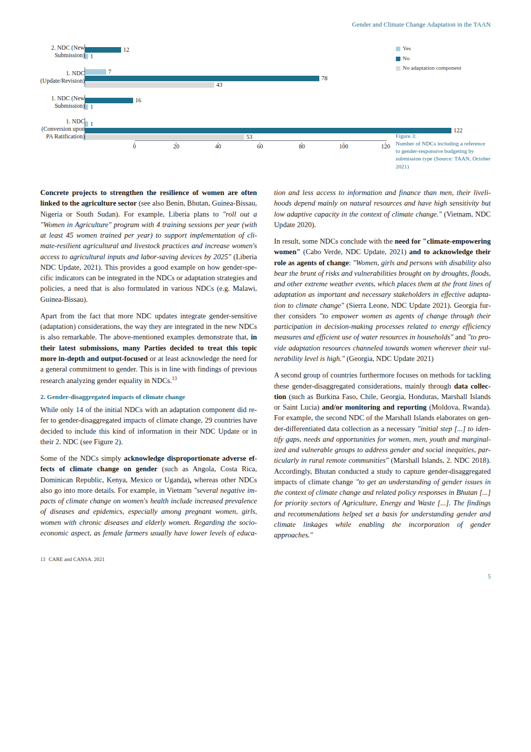Gender and Climate Change Adaptation in the TAAN
| 2. NDC (New Submission) | 12 1 |
| 1. NDC (Update/Revision) | 7 78 43 |
| 1. NDC (New Submission) | 16 1 |
| 1. NDC (Conversion upon PA Ratification) | 1 122 53 |
0 20 40 60 80 100 120
Yes
No
No adaptation component
Figure 3:
Number of NDCs including a reference to gender-responsive budgeting by submission type (Source: TAAN, October 2021)
Concrete projects to strengthen the resilience of women are often linked to the agriculture sector (see also Benin, Bhutan, Guinea-Bissau, Nigeria or South Sudan). For example, Liberia plans to "roll out a "Women in Agriculture" program with 4 training sessions per year (with at least 45 women trained per year) to support implementation of climate-resilient agricultural and livestock practices and increase women's access to agricultural inputs and labor-saving devices by 2025" (Liberia NDC Update, 2021). This provides a good example on how gender-specific indicators can be integrated in the NDCs or adaptation strategies and policies, a need that is also formulated in various NDCs (e.g. Malawi, Guinea-Bissau).
Apart from the fact that more NDC updates integrate gender-sensitive (adaptation) considerations, the way they are integrated in the new NDCs is also remarkable. The above-mentioned examples demonstrate that, in their latest submissions, many Parties decided to treat this topic more in-depth and output-focused or at least acknowledge the need for a general commitment to gender. This is in line with findings of previous research analyzing gender equality in NDCs.13
2. Gender-disaggregated impacts of climate change
While only 14 of the initial NDCs with an adaptation component did refer to gender-disaggregated impacts of climate change, 29 countries have decided to include this kind of information in their NDC Update or in their 2. NDC (see Figure 2).
Some of the NDCs simply acknowledge disproportionate adverse effects of climate change on gender (such as Angola, Costa Rica, Dominican Republic, Kenya, Mexico or Uganda), whereas other NDCs also go into more details. For example, in Vietnam "several negative impacts of climate change on women's health include increased prevalence of diseases and epidemics, especially among pregnant women, girls, women with chronic diseases and elderly women. Regarding the socio-economic aspect, as female farmers usually have lower levels of education and less access to information and finance than men, their livelihoods depend mainly on natural resources and have high sensitivity but low adaptive capacity in the context of climate change." (Vietnam, NDC Update 2020).
In result, some NDCs conclude with the need for "climate-empowering women" (Cabo Verde, NDC Update, 2021) and to acknowledge their role as agents of change: "Women, girls and persons with disability also bear the brunt of risks and vulnerabilities brought on by droughts, floods, and other extreme weather events, which places them at the front lines of adaptation as important and necessary stakeholders in effective adaptation to climate change" (Sierra Leone, NDC Update 2021). Georgia further considers "to empower women as agents of change through their participation in decision-making processes related to energy efficiency measures and efficient use of water resources in households" and "to provide adaptation resources channeled towards women wherever their vulnerability level is high." (Georgia, NDC Update 2021)
A second group of countries furthermore focuses on methods for tackling these gender-disaggregated considerations, mainly through data collection (such as Burkina Faso, Chile, Georgia, Honduras, Marshall Islands or Saint Lucia) and/or monitoring and reporting (Moldova, Rwanda). For example, the second NDC of the Marshall Islands elaborates on gender-differentiated data collection as a necessary "initial step [...] to identify gaps, needs and opportunities for women, men, youth and marginalized and vulnerable groups to address gender and social inequities, particularly in rural remote communities" (Marshall Islands, 2. NDC 2018). Accordingly, Bhutan conducted a study to capture gender-disaggregated impacts of climate change "to get an understanding of gender issues in the context of climate change and related policy responses in Bhutan [...] for priority sectors of Agriculture, Energy and Waste [...]. The findings and recommendations helped set a basis for understanding gender and climate linkages while enabling the incorporation of gender approaches."
13 CARE and CANSA. 2021
5